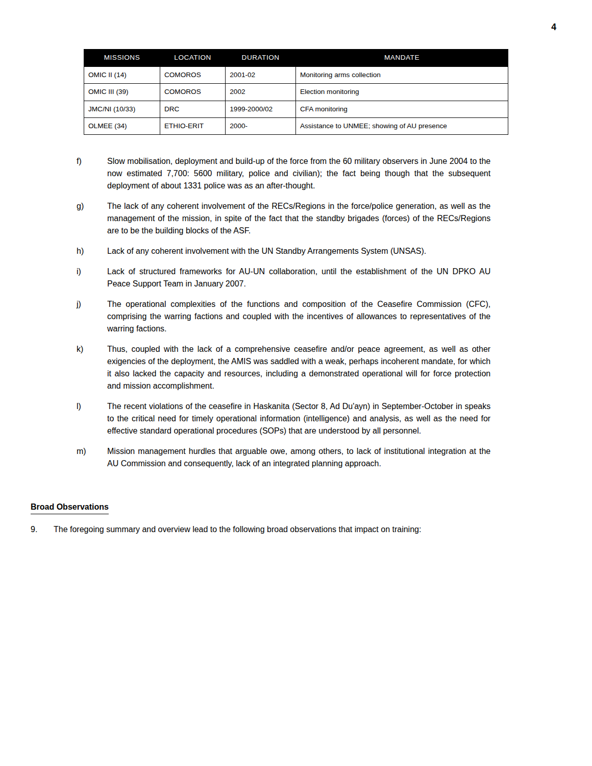4
| MISSIONS | LOCATION | DURATION | MANDATE |
| --- | --- | --- | --- |
| OMIC II (14) | COMOROS | 2001-02 | Monitoring arms collection |
| OMIC III (39) | COMOROS | 2002 | Election monitoring |
| JMC/NI (10/33) | DRC | 1999-2000/02 | CFA monitoring |
| OLMEE (34) | ETHIO-ERIT | 2000- | Assistance to UNMEE; showing of AU presence |
f) Slow mobilisation, deployment and build-up of the force from the 60 military observers in June 2004 to the now estimated 7,700: 5600 military, police and civilian); the fact being though that the subsequent deployment of about 1331 police was as an after-thought.
g) The lack of any coherent involvement of the RECs/Regions in the force/police generation, as well as the management of the mission, in spite of the fact that the standby brigades (forces) of the RECs/Regions are to be the building blocks of the ASF.
h) Lack of any coherent involvement with the UN Standby Arrangements System (UNSAS).
i) Lack of structured frameworks for AU-UN collaboration, until the establishment of the UN DPKO AU Peace Support Team in January 2007.
j) The operational complexities of the functions and composition of the Ceasefire Commission (CFC), comprising the warring factions and coupled with the incentives of allowances to representatives of the warring factions.
k) Thus, coupled with the lack of a comprehensive ceasefire and/or peace agreement, as well as other exigencies of the deployment, the AMIS was saddled with a weak, perhaps incoherent mandate, for which it also lacked the capacity and resources, including a demonstrated operational will for force protection and mission accomplishment.
l) The recent violations of the ceasefire in Haskanita (Sector 8, Ad Du'ayn) in September-October in speaks to the critical need for timely operational information (intelligence) and analysis, as well as the need for effective standard operational procedures (SOPs) that are understood by all personnel.
m) Mission management hurdles that arguable owe, among others, to lack of institutional integration at the AU Commission and consequently, lack of an integrated planning approach.
Broad Observations
9. The foregoing summary and overview lead to the following broad observations that impact on training: